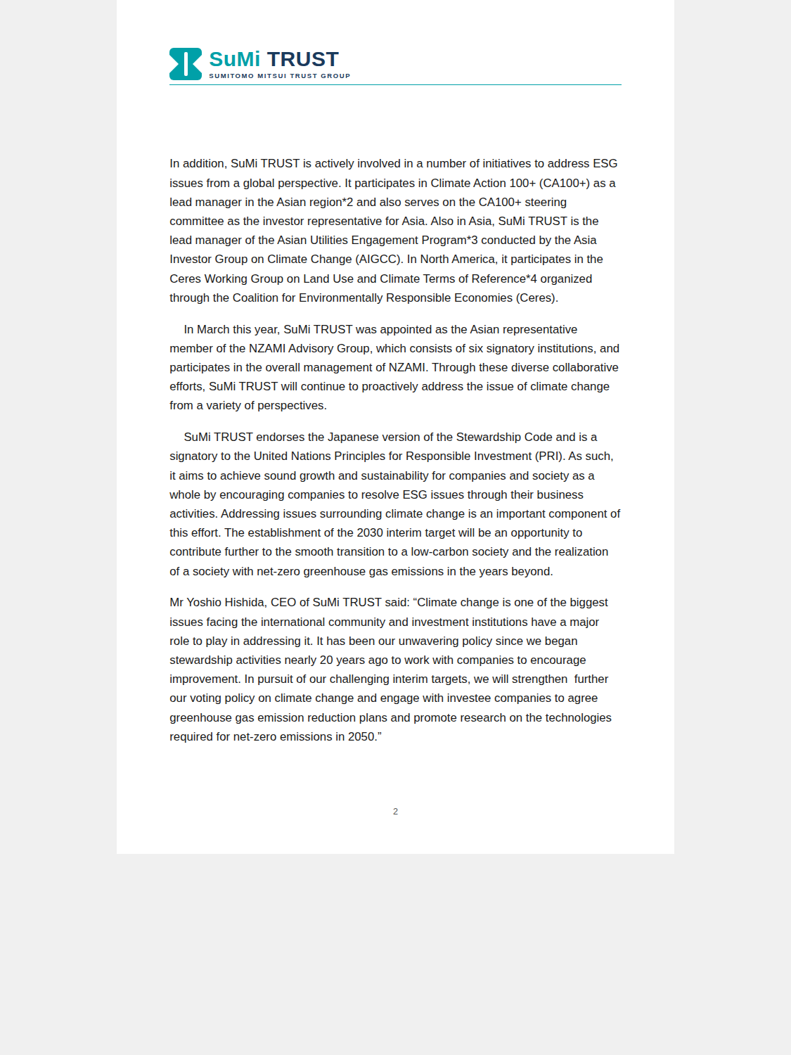SuMi TRUST
Sumitomo Mitsui Trust Group
In addition, SuMi TRUST is actively involved in a number of initiatives to address ESG issues from a global perspective. It participates in Climate Action 100+ (CA100+) as a lead manager in the Asian region*2 and also serves on the CA100+ steering committee as the investor representative for Asia. Also in Asia, SuMi TRUST is the lead manager of the Asian Utilities Engagement Program*3 conducted by the Asia Investor Group on Climate Change (AIGCC). In North America, it participates in the Ceres Working Group on Land Use and Climate Terms of Reference*4 organized through the Coalition for Environmentally Responsible Economies (Ceres).
In March this year, SuMi TRUST was appointed as the Asian representative member of the NZAMI Advisory Group, which consists of six signatory institutions, and participates in the overall management of NZAMI. Through these diverse collaborative efforts, SuMi TRUST will continue to proactively address the issue of climate change from a variety of perspectives.
SuMi TRUST endorses the Japanese version of the Stewardship Code and is a signatory to the United Nations Principles for Responsible Investment (PRI). As such, it aims to achieve sound growth and sustainability for companies and society as a whole by encouraging companies to resolve ESG issues through their business activities. Addressing issues surrounding climate change is an important component of this effort. The establishment of the 2030 interim target will be an opportunity to contribute further to the smooth transition to a low-carbon society and the realization of a society with net-zero greenhouse gas emissions in the years beyond.
Mr Yoshio Hishida, CEO of SuMi TRUST said: “Climate change is one of the biggest issues facing the international community and investment institutions have a major role to play in addressing it. It has been our unwavering policy since we began stewardship activities nearly 20 years ago to work with companies to encourage improvement. In pursuit of our challenging interim targets, we will strengthen further our voting policy on climate change and engage with investee companies to agree greenhouse gas emission reduction plans and promote research on the technologies required for net-zero emissions in 2050.”
2